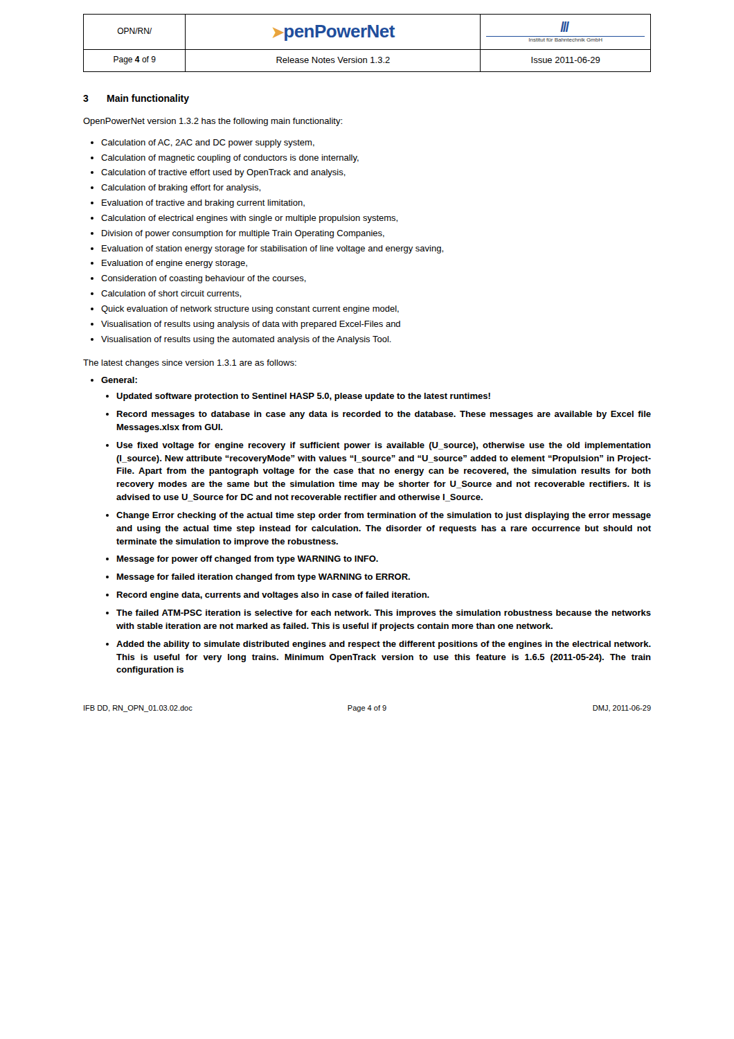| OPN/RN/ | ➤ penPowerNet | /// Institut für Bahntechnik GmbH |
| Page 4 of 9 | Release Notes Version 1.3.2 | Issue 2011-06-29 |
3 Main functionality
OpenPowerNet version 1.3.2 has the following main functionality:
Calculation of AC, 2AC and DC power supply system,
Calculation of magnetic coupling of conductors is done internally,
Calculation of tractive effort used by OpenTrack and analysis,
Calculation of braking effort for analysis,
Evaluation of tractive and braking current limitation,
Calculation of electrical engines with single or multiple propulsion systems,
Division of power consumption for multiple Train Operating Companies,
Evaluation of station energy storage for stabilisation of line voltage and energy saving,
Evaluation of engine energy storage,
Consideration of coasting behaviour of the courses,
Calculation of short circuit currents,
Quick evaluation of network structure using constant current engine model,
Visualisation of results using analysis of data with prepared Excel-Files and
Visualisation of results using the automated analysis of the Analysis Tool.
The latest changes since version 1.3.1 are as follows:
General:
Updated software protection to Sentinel HASP 5.0, please update to the latest runtimes!
Record messages to database in case any data is recorded to the database. These messages are available by Excel file Messages.xlsx from GUI.
Use fixed voltage for engine recovery if sufficient power is available (U_source), otherwise use the old implementation (I_source). New attribute “recoveryMode” with values “I_source” and “U_source” added to element “Propulsion” in Project-File. Apart from the pantograph voltage for the case that no energy can be recovered, the simulation results for both recovery modes are the same but the simulation time may be shorter for U_Source and not recoverable rectifiers. It is advised to use U_Source for DC and not recoverable rectifier and otherwise I_Source.
Change Error checking of the actual time step order from termination of the simulation to just displaying the error message and using the actual time step instead for calculation. The disorder of requests has a rare occurrence but should not terminate the simulation to improve the robustness.
Message for power off changed from type WARNING to INFO.
Message for failed iteration changed from type WARNING to ERROR.
Record engine data, currents and voltages also in case of failed iteration.
The failed ATM-PSC iteration is selective for each network. This improves the simulation robustness because the networks with stable iteration are not marked as failed. This is useful if projects contain more than one network.
Added the ability to simulate distributed engines and respect the different positions of the engines in the electrical network. This is useful for very long trains. Minimum OpenTrack version to use this feature is 1.6.5 (2011-05-24). The train configuration is
| IFB DD, RN_OPN_01.03.02.doc | Page 4 of 9 | DMJ, 2011-06-29 |